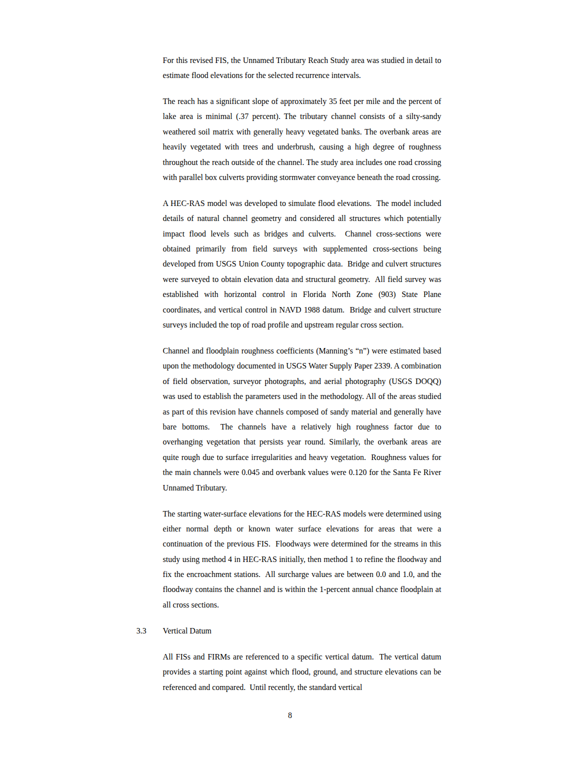For this revised FIS, the Unnamed Tributary Reach Study area was studied in detail to estimate flood elevations for the selected recurrence intervals.
The reach has a significant slope of approximately 35 feet per mile and the percent of lake area is minimal (.37 percent). The tributary channel consists of a silty-sandy weathered soil matrix with generally heavy vegetated banks. The overbank areas are heavily vegetated with trees and underbrush, causing a high degree of roughness throughout the reach outside of the channel. The study area includes one road crossing with parallel box culverts providing stormwater conveyance beneath the road crossing.
A HEC-RAS model was developed to simulate flood elevations. The model included details of natural channel geometry and considered all structures which potentially impact flood levels such as bridges and culverts. Channel cross-sections were obtained primarily from field surveys with supplemented cross-sections being developed from USGS Union County topographic data. Bridge and culvert structures were surveyed to obtain elevation data and structural geometry. All field survey was established with horizontal control in Florida North Zone (903) State Plane coordinates, and vertical control in NAVD 1988 datum. Bridge and culvert structure surveys included the top of road profile and upstream regular cross section.
Channel and floodplain roughness coefficients (Manning’s “n”) were estimated based upon the methodology documented in USGS Water Supply Paper 2339. A combination of field observation, surveyor photographs, and aerial photography (USGS DOQQ) was used to establish the parameters used in the methodology. All of the areas studied as part of this revision have channels composed of sandy material and generally have bare bottoms. The channels have a relatively high roughness factor due to overhanging vegetation that persists year round. Similarly, the overbank areas are quite rough due to surface irregularities and heavy vegetation. Roughness values for the main channels were 0.045 and overbank values were 0.120 for the Santa Fe River Unnamed Tributary.
The starting water-surface elevations for the HEC-RAS models were determined using either normal depth or known water surface elevations for areas that were a continuation of the previous FIS. Floodways were determined for the streams in this study using method 4 in HEC-RAS initially, then method 1 to refine the floodway and fix the encroachment stations. All surcharge values are between 0.0 and 1.0, and the floodway contains the channel and is within the 1-percent annual chance floodplain at all cross sections.
3.3
Vertical Datum
All FISs and FIRMs are referenced to a specific vertical datum. The vertical datum provides a starting point against which flood, ground, and structure elevations can be referenced and compared. Until recently, the standard vertical
8